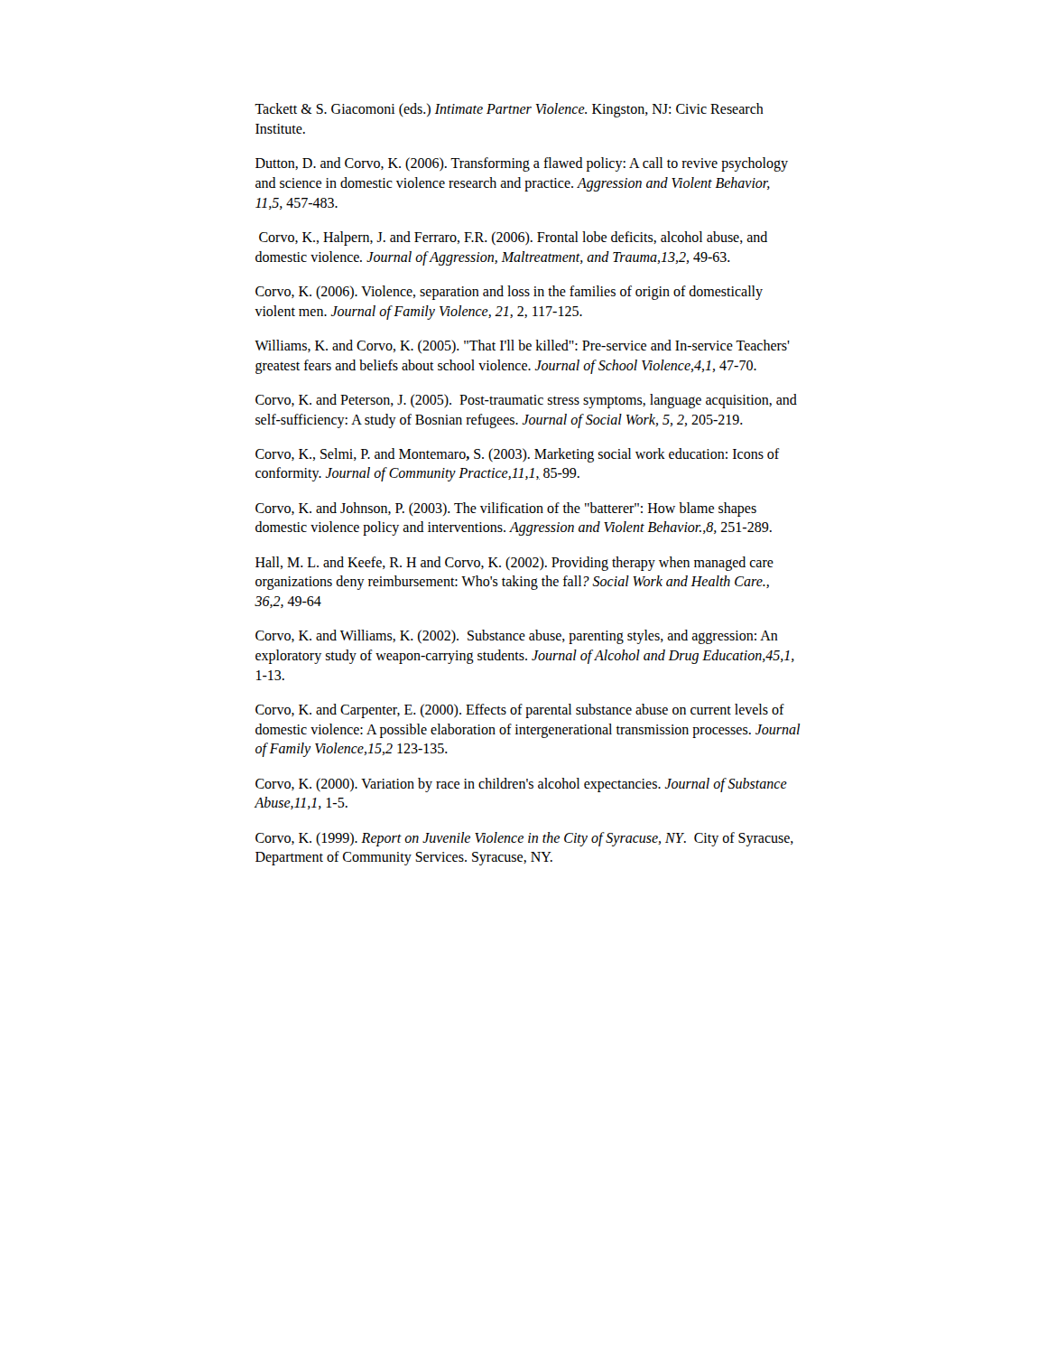Tackett & S. Giacomoni (eds.) Intimate Partner Violence. Kingston, NJ: Civic Research Institute.
Dutton, D. and Corvo, K. (2006). Transforming a flawed policy: A call to revive psychology and science in domestic violence research and practice. Aggression and Violent Behavior, 11,5, 457-483.
Corvo, K., Halpern, J. and Ferraro, F.R. (2006). Frontal lobe deficits, alcohol abuse, and domestic violence. Journal of Aggression, Maltreatment, and Trauma,13,2, 49-63.
Corvo, K. (2006). Violence, separation and loss in the families of origin of domestically violent men. Journal of Family Violence, 21, 2, 117-125.
Williams, K. and Corvo, K. (2005). "That I'll be killed": Pre-service and In-service Teachers' greatest fears and beliefs about school violence. Journal of School Violence,4,1, 47-70.
Corvo, K. and Peterson, J. (2005). Post-traumatic stress symptoms, language acquisition, and self-sufficiency: A study of Bosnian refugees. Journal of Social Work, 5, 2, 205-219.
Corvo, K., Selmi, P. and Montemaro, S. (2003). Marketing social work education: Icons of conformity. Journal of Community Practice,11,1, 85-99.
Corvo, K. and Johnson, P. (2003). The vilification of the "batterer": How blame shapes domestic violence policy and interventions. Aggression and Violent Behavior.,8, 251-289.
Hall, M. L. and Keefe, R. H and Corvo, K. (2002). Providing therapy when managed care organizations deny reimbursement: Who's taking the fall? Social Work and Health Care., 36,2, 49-64
Corvo, K. and Williams, K. (2002). Substance abuse, parenting styles, and aggression: An exploratory study of weapon-carrying students. Journal of Alcohol and Drug Education,45,1, 1-13.
Corvo, K. and Carpenter, E. (2000). Effects of parental substance abuse on current levels of domestic violence: A possible elaboration of intergenerational transmission processes. Journal of Family Violence,15,2 123-135.
Corvo, K. (2000). Variation by race in children's alcohol expectancies. Journal of Substance Abuse,11,1, 1-5.
Corvo, K. (1999). Report on Juvenile Violence in the City of Syracuse, NY. City of Syracuse, Department of Community Services. Syracuse, NY.